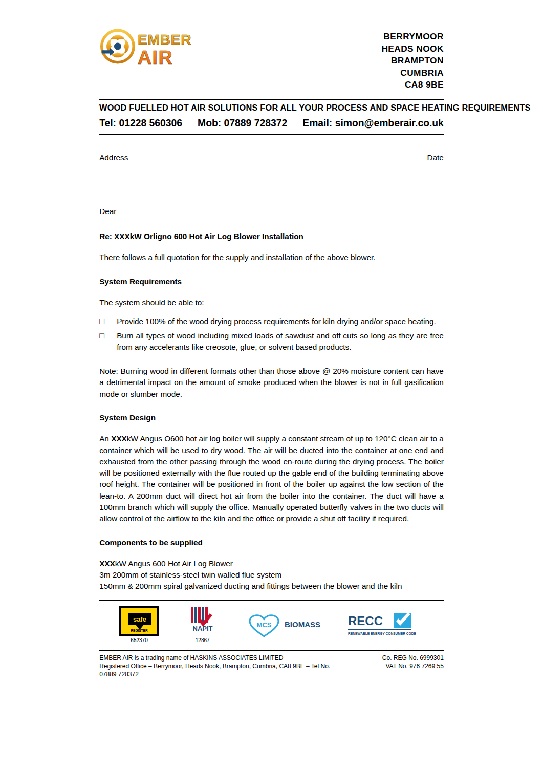EMBER AIR
BERRYMOOR
HEADS NOOK
BRAMPTON
CUMBRIA
CA8 9BE
WOOD FUELLED HOT AIR SOLUTIONS FOR ALL YOUR PROCESS AND SPACE HEATING REQUIREMENTS
Tel: 01228 560306 Mob: 07889 728372 Email: simon@emberair.co.uk
Address
Date
Dear
Re: XXXkW Orligno 600 Hot Air Log Blower Installation
There follows a full quotation for the supply and installation of the above blower.
System Requirements
The system should be able to:
Provide 100% of the wood drying process requirements for kiln drying and/or space heating.
Burn all types of wood including mixed loads of sawdust and off cuts so long as they are free from any accelerants like creosote, glue, or solvent based products.
Note: Burning wood in different formats other than those above @ 20% moisture content can have a detrimental impact on the amount of smoke produced when the blower is not in full gasification mode or slumber mode.
System Design
An XXXkW Angus O600 hot air log boiler will supply a constant stream of up to 120°C clean air to a container which will be used to dry wood. The air will be ducted into the container at one end and exhausted from the other passing through the wood en-route during the drying process. The boiler will be positioned externally with the flue routed up the gable end of the building terminating above roof height. The container will be positioned in front of the boiler up against the low section of the lean-to. A 200mm duct will direct hot air from the boiler into the container. The duct will have a 100mm branch which will supply the office. Manually operated butterfly valves in the two ducts will allow control of the airflow to the kiln and the office or provide a shut off facility if required.
Components to be supplied
XXXkW Angus 600 Hot Air Log Blower
3m 200mm of stainless-steel twin walled flue system
150mm & 200mm spiral galvanized ducting and fittings between the blower and the kiln
safe REGISTER
652370
NAPIT
12867
MCS BIOMASS
RECC RENEWABLE ENERGY CONSUMER CODE
EMBER AIR is a trading name of HASKINS ASSOCIATES LIMITED
Registered Office – Berrymoor, Heads Nook, Brampton, Cumbria, CA8 9BE – Tel No. 07889 728372
Co. REG No. 6999301
VAT No. 976 7269 55